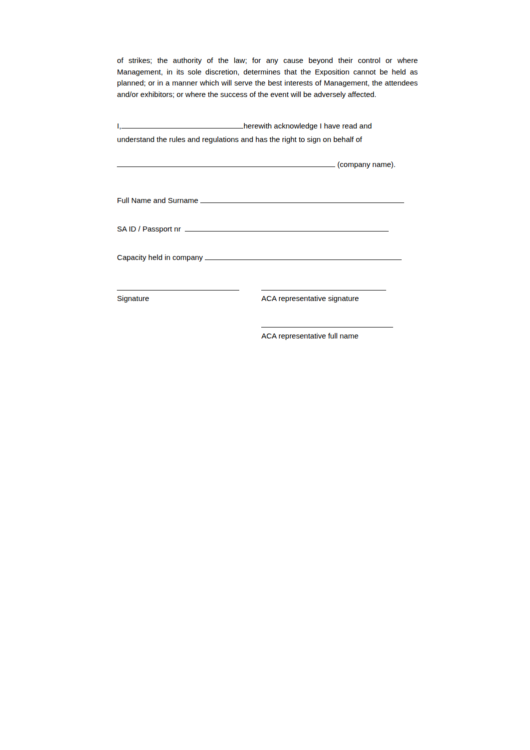of strikes; the authority of the law; for any cause beyond their control or where Management, in its sole discretion, determines that the Exposition cannot be held as planned; or in a manner which will serve the best interests of Management, the attendees and/or exhibitors; or where the success of the event will be adversely affected.
I, herewith acknowledge I have read and understand the rules and regulations and has the right to sign on behalf of (company name).
Full Name and Surname
SA ID / Passport nr
Capacity held in company
| Signature | ACA representative signature |
| | ACA representative full name |